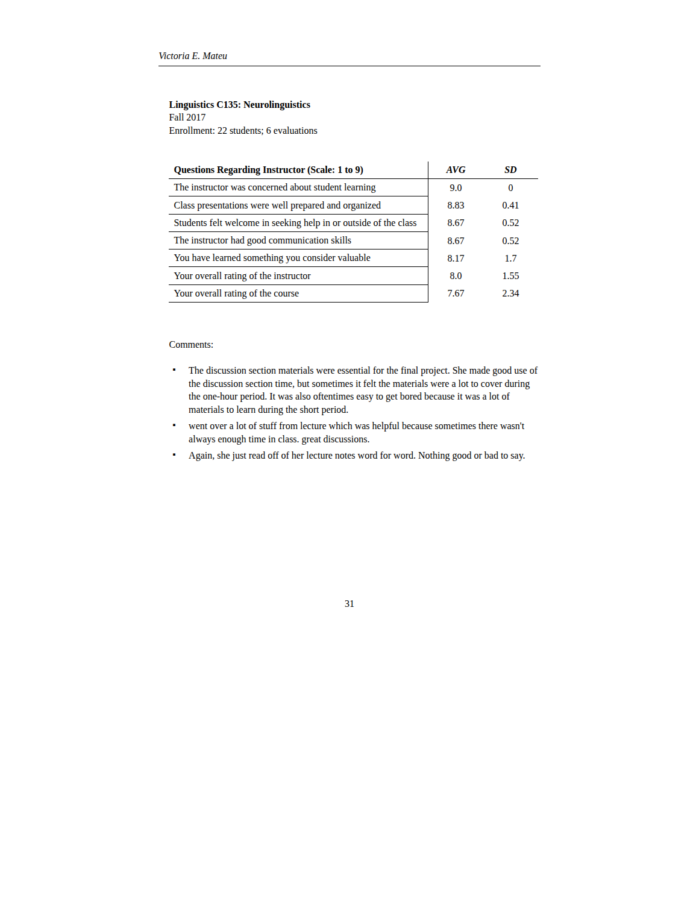Victoria E. Mateu
Linguistics C135: Neurolinguistics
Fall 2017
Enrollment: 22 students; 6 evaluations
| Questions Regarding Instructor (Scale: 1 to 9) | AVG | SD |
| --- | --- | --- |
| The instructor was concerned about student learning | 9.0 | 0 |
| Class presentations were well prepared and organized | 8.83 | 0.41 |
| Students felt welcome in seeking help in or outside of the class | 8.67 | 0.52 |
| The instructor had good communication skills | 8.67 | 0.52 |
| You have learned something you consider valuable | 8.17 | 1.7 |
| Your overall rating of the instructor | 8.0 | 1.55 |
| Your overall rating of the course | 7.67 | 2.34 |
Comments:
The discussion section materials were essential for the final project. She made good use of the discussion section time, but sometimes it felt the materials were a lot to cover during the one-hour period. It was also oftentimes easy to get bored because it was a lot of materials to learn during the short period.
went over a lot of stuff from lecture which was helpful because sometimes there wasn't always enough time in class. great discussions.
Again, she just read off of her lecture notes word for word. Nothing good or bad to say.
31